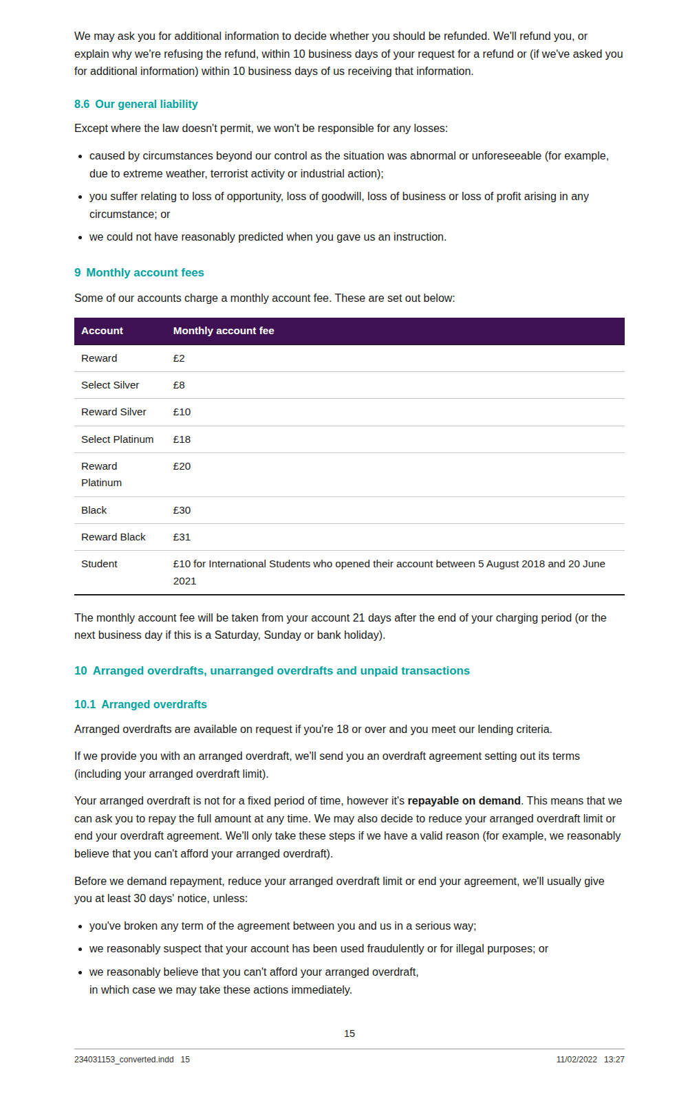We may ask you for additional information to decide whether you should be refunded. We'll refund you, or explain why we're refusing the refund, within 10 business days of your request for a refund or (if we've asked you for additional information) within 10 business days of us receiving that information.
8.6 Our general liability
Except where the law doesn't permit, we won't be responsible for any losses:
caused by circumstances beyond our control as the situation was abnormal or unforeseeable (for example, due to extreme weather, terrorist activity or industrial action);
you suffer relating to loss of opportunity, loss of goodwill, loss of business or loss of profit arising in any circumstance; or
we could not have reasonably predicted when you gave us an instruction.
9 Monthly account fees
Some of our accounts charge a monthly account fee. These are set out below:
| Account | Monthly account fee |
| --- | --- |
| Reward | £2 |
| Select Silver | £8 |
| Reward Silver | £10 |
| Select Platinum | £18 |
| Reward Platinum | £20 |
| Black | £30 |
| Reward Black | £31 |
| Student | £10 for International Students who opened their account between 5 August 2018 and 20 June 2021 |
The monthly account fee will be taken from your account 21 days after the end of your charging period (or the next business day if this is a Saturday, Sunday or bank holiday).
10 Arranged overdrafts, unarranged overdrafts and unpaid transactions
10.1 Arranged overdrafts
Arranged overdrafts are available on request if you're 18 or over and you meet our lending criteria.
If we provide you with an arranged overdraft, we'll send you an overdraft agreement setting out its terms (including your arranged overdraft limit).
Your arranged overdraft is not for a fixed period of time, however it's repayable on demand. This means that we can ask you to repay the full amount at any time. We may also decide to reduce your arranged overdraft limit or end your overdraft agreement. We'll only take these steps if we have a valid reason (for example, we reasonably believe that you can't afford your arranged overdraft).
Before we demand repayment, reduce your arranged overdraft limit or end your agreement, we'll usually give you at least 30 days' notice, unless:
you've broken any term of the agreement between you and us in a serious way;
we reasonably suspect that your account has been used fraudulently or for illegal purposes; or
we reasonably believe that you can't afford your arranged overdraft,
in which case we may take these actions immediately.
15
234031153_converted.indd 15 11/02/2022 13:27